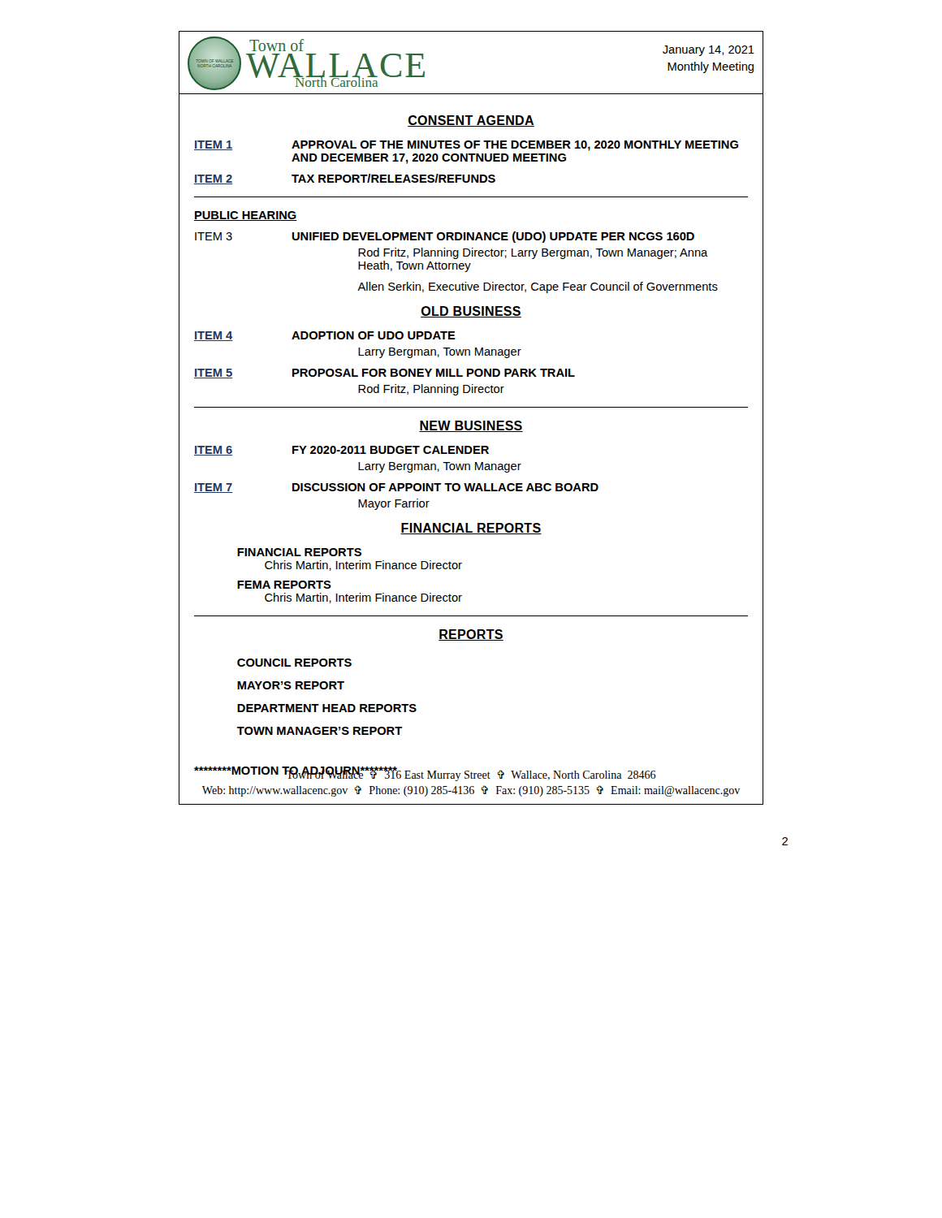TOWN OF WALLACE
NORTH CAROLINA
Town of
WALLACE
North Carolina
January 14, 2021
Monthly Meeting
CONSENT AGENDA
ITEM 1
APPROVAL OF THE MINUTES OF THE DCEMBER 10, 2020 MONTHLY MEETING AND DECEMBER 17, 2020 CONTNUED MEETING
ITEM 2
TAX REPORT/RELEASES/REFUNDS
PUBLIC HEARING
ITEM 3
UNIFIED DEVELOPMENT ORDINANCE (UDO) UPDATE PER NCGS 160D
Rod Fritz, Planning Director; Larry Bergman, Town Manager; Anna Heath, Town Attorney
Allen Serkin, Executive Director, Cape Fear Council of Governments
OLD BUSINESS
ITEM 4
ADOPTION OF UDO UPDATE
Larry Bergman, Town Manager
ITEM 5
PROPOSAL FOR BONEY MILL POND PARK TRAIL
Rod Fritz, Planning Director
NEW BUSINESS
ITEM 6
FY 2020-2011 BUDGET CALENDER
Larry Bergman, Town Manager
ITEM 7
DISCUSSION OF APPOINT TO WALLACE ABC BOARD
Mayor Farrior
FINANCIAL REPORTS
FINANCIAL REPORTS
Chris Martin, Interim Finance Director
FEMA REPORTS
Chris Martin, Interim Finance Director
REPORTS
COUNCIL REPORTS
MAYOR’S REPORT
DEPARTMENT HEAD REPORTS
TOWN MANAGER’S REPORT
********MOTION TO ADJOURN********
Town of Wallace ✞ 316 East Murray Street ✞ Wallace, North Carolina 28466
Web: http://www.wallacenc.gov ✞ Phone: (910) 285-4136 ✞ Fax: (910) 285-5135 ✞ Email: mail@wallacenc.gov
2